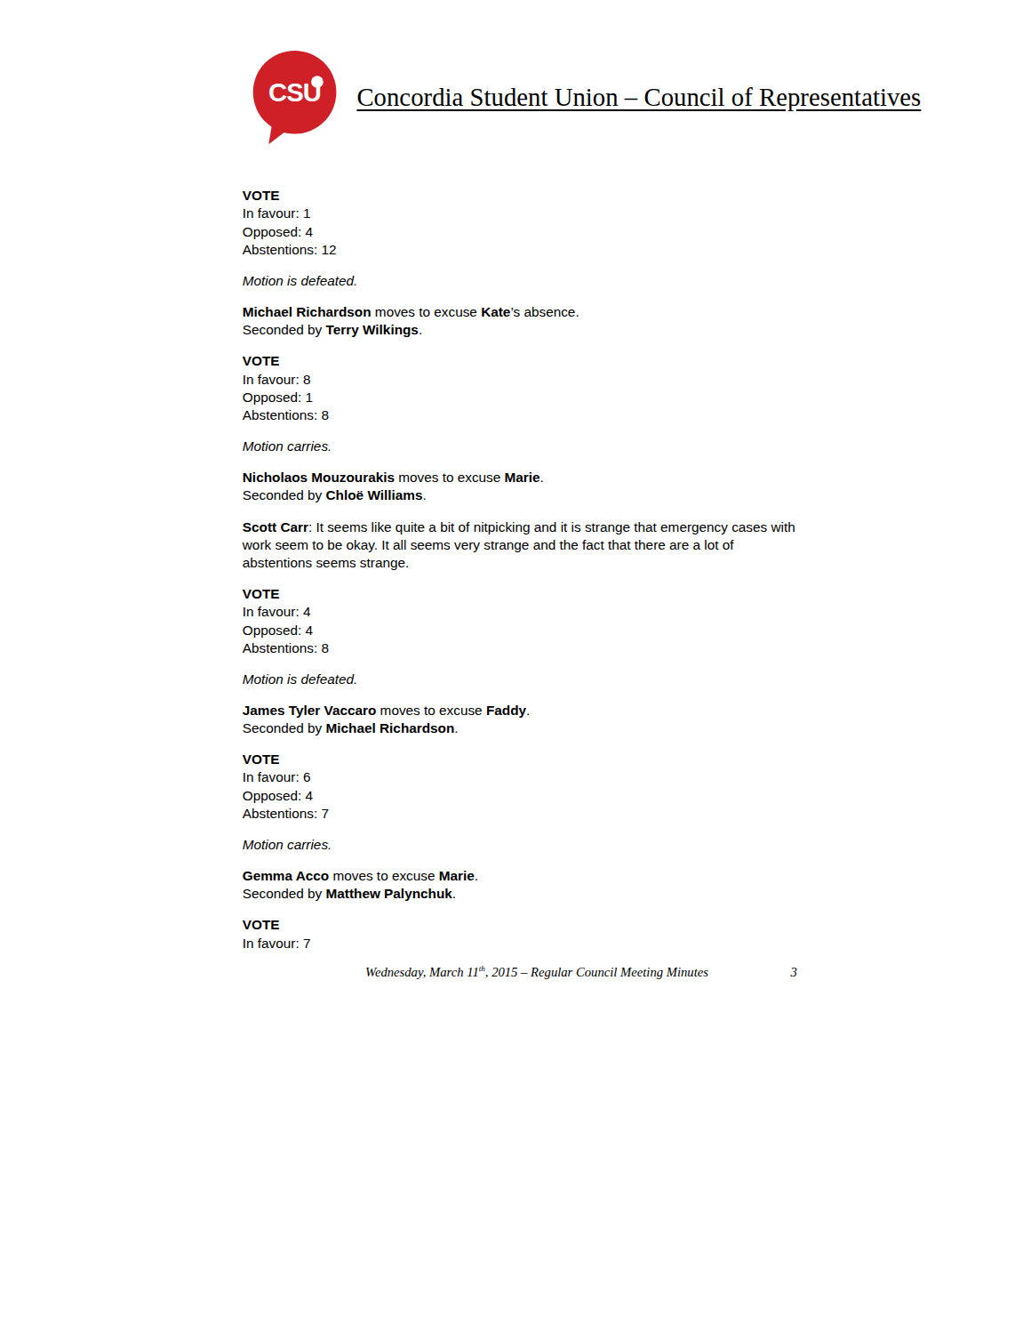CSU
Concordia Student Union – Council of Representatives
VOTE
In favour: 1
Opposed: 4
Abstentions: 12
Motion is defeated.
Michael Richardson moves to excuse Kate’s absence.
Seconded by Terry Wilkings.
VOTE
In favour: 8
Opposed: 1
Abstentions: 8
Motion carries.
Nicholaos Mouzourakis moves to excuse Marie.
Seconded by Chloë Williams.
Scott Carr: It seems like quite a bit of nitpicking and it is strange that emergency cases with work seem to be okay. It all seems very strange and the fact that there are a lot of abstentions seems strange.
VOTE
In favour: 4
Opposed: 4
Abstentions: 8
Motion is defeated.
James Tyler Vaccaro moves to excuse Faddy.
Seconded by Michael Richardson.
VOTE
In favour: 6
Opposed: 4
Abstentions: 7
Motion carries.
Gemma Acco moves to excuse Marie.
Seconded by Matthew Palynchuk.
VOTE
In favour: 7
Wednesday, March 11th, 2015 – Regular Council Meeting Minutes
3